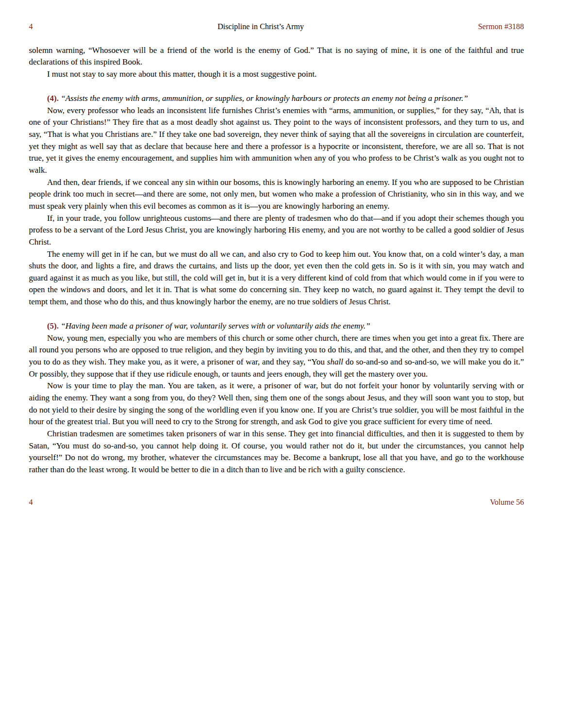4
Discipline in Christ’s Army
Sermon #3188
solemn warning, “Whosoever will be a friend of the world is the enemy of God.” That is no saying of mine, it is one of the faithful and true declarations of this inspired Book.
I must not stay to say more about this matter, though it is a most suggestive point.
(4). “Assists the enemy with arms, ammunition, or supplies, or knowingly harbours or protects an enemy not being a prisoner.”
Now, every professor who leads an inconsistent life furnishes Christ’s enemies with “arms, ammunition, or supplies,” for they say, “Ah, that is one of your Christians!” They fire that as a most deadly shot against us. They point to the ways of inconsistent professors, and they turn to us, and say, “That is what you Christians are.” If they take one bad sovereign, they never think of saying that all the sovereigns in circulation are counterfeit, yet they might as well say that as declare that because here and there a professor is a hypocrite or inconsistent, therefore, we are all so. That is not true, yet it gives the enemy encouragement, and supplies him with ammunition when any of you who profess to be Christ’s walk as you ought not to walk.
And then, dear friends, if we conceal any sin within our bosoms, this is knowingly harboring an enemy. If you who are supposed to be Christian people drink too much in secret—and there are some, not only men, but women who make a profession of Christianity, who sin in this way, and we must speak very plainly when this evil becomes as common as it is—you are knowingly harboring an enemy.
If, in your trade, you follow unrighteous customs—and there are plenty of tradesmen who do that—and if you adopt their schemes though you profess to be a servant of the Lord Jesus Christ, you are knowingly harboring His enemy, and you are not worthy to be called a good soldier of Jesus Christ.
The enemy will get in if he can, but we must do all we can, and also cry to God to keep him out. You know that, on a cold winter’s day, a man shuts the door, and lights a fire, and draws the curtains, and lists up the door, yet even then the cold gets in. So is it with sin, you may watch and guard against it as much as you like, but still, the cold will get in, but it is a very different kind of cold from that which would come in if you were to open the windows and doors, and let it in. That is what some do concerning sin. They keep no watch, no guard against it. They tempt the devil to tempt them, and those who do this, and thus knowingly harbor the enemy, are no true soldiers of Jesus Christ.
(5). “Having been made a prisoner of war, voluntarily serves with or voluntarily aids the enemy.”
Now, young men, especially you who are members of this church or some other church, there are times when you get into a great fix. There are all round you persons who are opposed to true religion, and they begin by inviting you to do this, and that, and the other, and then they try to compel you to do as they wish. They make you, as it were, a prisoner of war, and they say, “You shall do so-and-so and so-and-so, we will make you do it.” Or possibly, they suppose that if they use ridicule enough, or taunts and jeers enough, they will get the mastery over you.
Now is your time to play the man. You are taken, as it were, a prisoner of war, but do not forfeit your honor by voluntarily serving with or aiding the enemy. They want a song from you, do they? Well then, sing them one of the songs about Jesus, and they will soon want you to stop, but do not yield to their desire by singing the song of the worldling even if you know one. If you are Christ’s true soldier, you will be most faithful in the hour of the greatest trial. But you will need to cry to the Strong for strength, and ask God to give you grace sufficient for every time of need.
Christian tradesmen are sometimes taken prisoners of war in this sense. They get into financial difficulties, and then it is suggested to them by Satan, “You must do so-and-so, you cannot help doing it. Of course, you would rather not do it, but under the circumstances, you cannot help yourself!” Do not do wrong, my brother, whatever the circumstances may be. Become a bankrupt, lose all that you have, and go to the workhouse rather than do the least wrong. It would be better to die in a ditch than to live and be rich with a guilty conscience.
4
Volume 56